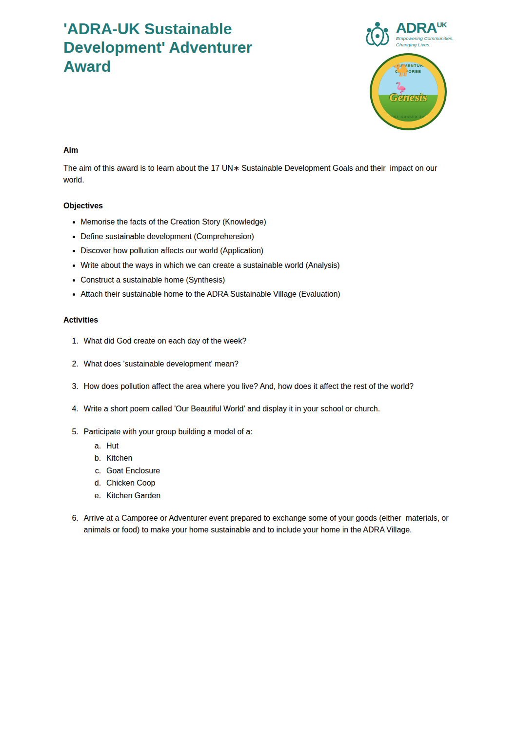'ADRA-UK Sustainable Development' Adventurer Award
ADRAUK
Empowering Communities.
Changing Lives.
BUC ADVENTURER CAMPOREE
🐪🦩
Genesis
WEST SUSSEX 2018
Aim
The aim of this award is to learn about the 17 UN∗ Sustainable Development Goals and their impact on our world.
Objectives
Memorise the facts of the Creation Story (Knowledge)
Define sustainable development (Comprehension)
Discover how pollution affects our world (Application)
Write about the ways in which we can create a sustainable world (Analysis)
Construct a sustainable home (Synthesis)
Attach their sustainable home to the ADRA Sustainable Village (Evaluation)
Activities
What did God create on each day of the week?
What does 'sustainable development' mean?
How does pollution affect the area where you live? And, how does it affect the rest of the world?
Write a short poem called 'Our Beautiful World' and display it in your school or church.
Participate with your group building a model of a:
Hut
Kitchen
Goat Enclosure
Chicken Coop
Kitchen Garden
Arrive at a Camporee or Adventurer event prepared to exchange some of your goods (either materials, or animals or food) to make your home sustainable and to include your home in the ADRA Village.